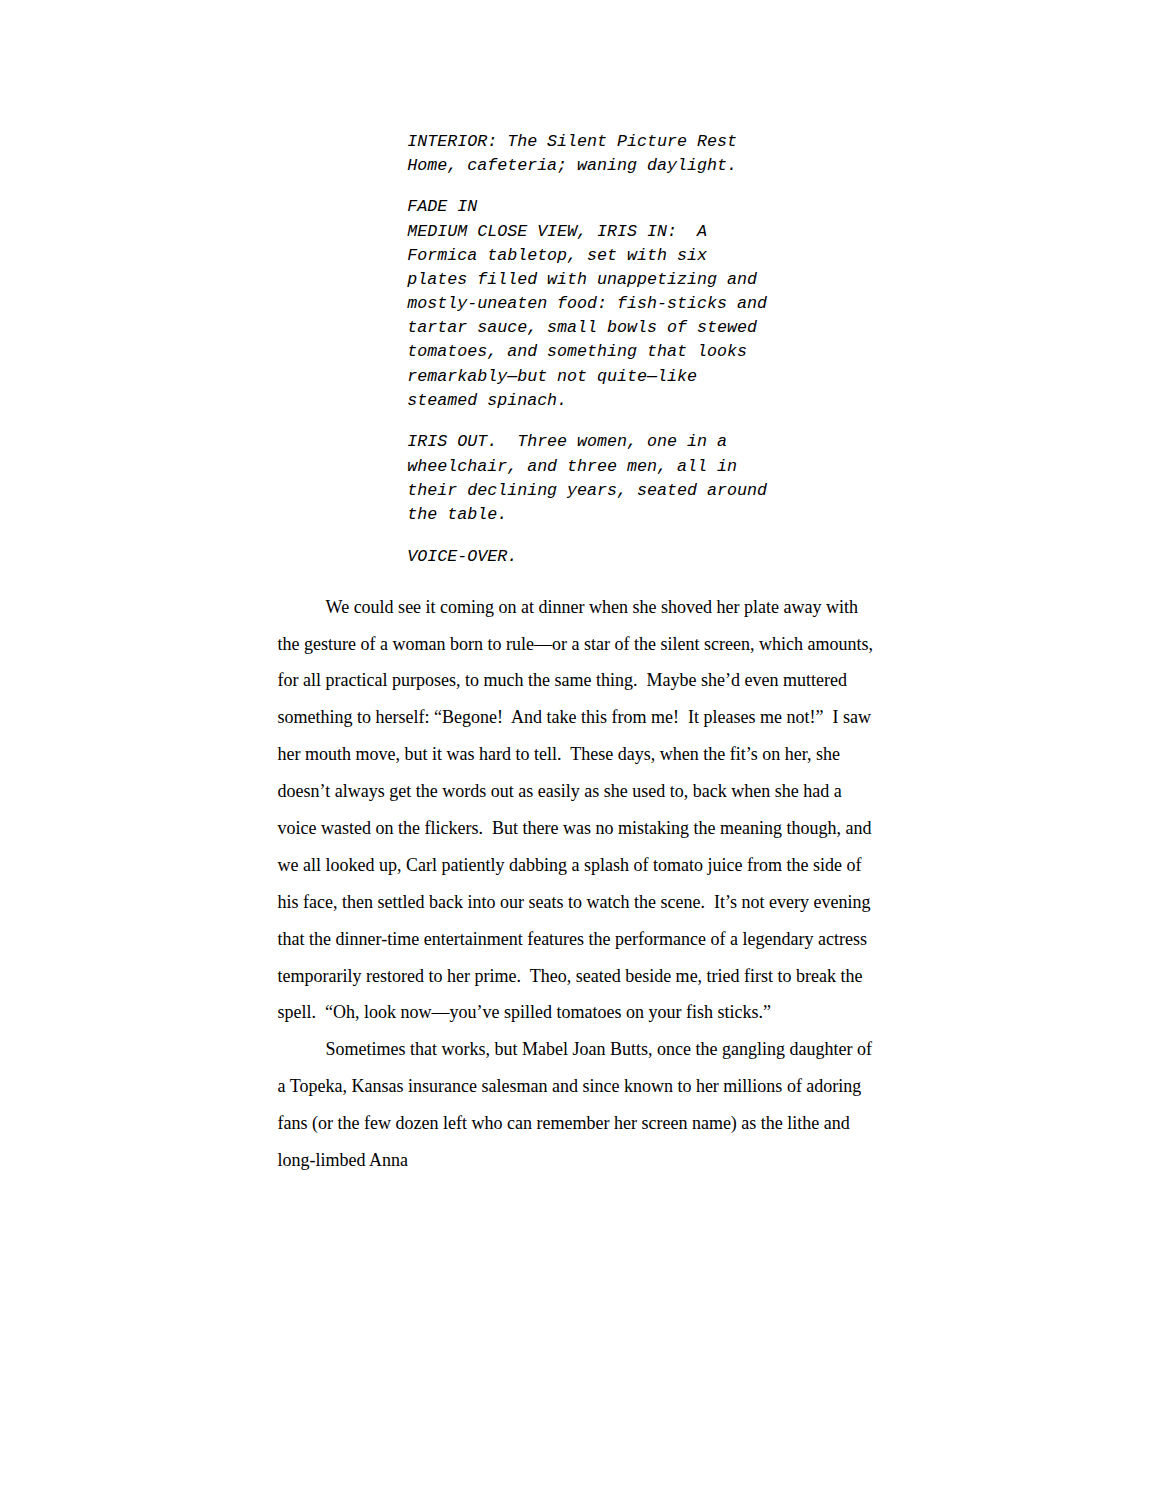INTERIOR: The Silent Picture Rest Home, cafeteria; waning daylight.
FADE IN
MEDIUM CLOSE VIEW, IRIS IN: A Formica tabletop, set with six plates filled with unappetizing and mostly-uneaten food: fish-sticks and tartar sauce, small bowls of stewed tomatoes, and something that looks remarkably—but not quite—like steamed spinach.
IRIS OUT. Three women, one in a wheelchair, and three men, all in their declining years, seated around the table.
VOICE-OVER.
We could see it coming on at dinner when she shoved her plate away with the gesture of a woman born to rule—or a star of the silent screen, which amounts, for all practical purposes, to much the same thing. Maybe she’d even muttered something to herself: “Begone! And take this from me! It pleases me not!” I saw her mouth move, but it was hard to tell. These days, when the fit’s on her, she doesn’t always get the words out as easily as she used to, back when she had a voice wasted on the flickers. But there was no mistaking the meaning though, and we all looked up, Carl patiently dabbing a splash of tomato juice from the side of his face, then settled back into our seats to watch the scene. It’s not every evening that the dinner-time entertainment features the performance of a legendary actress temporarily restored to her prime. Theo, seated beside me, tried first to break the spell. “Oh, look now—you’ve spilled tomatoes on your fish sticks.”
Sometimes that works, but Mabel Joan Butts, once the gangling daughter of a Topeka, Kansas insurance salesman and since known to her millions of adoring fans (or the few dozen left who can remember her screen name) as the lithe and long-limbed Anna